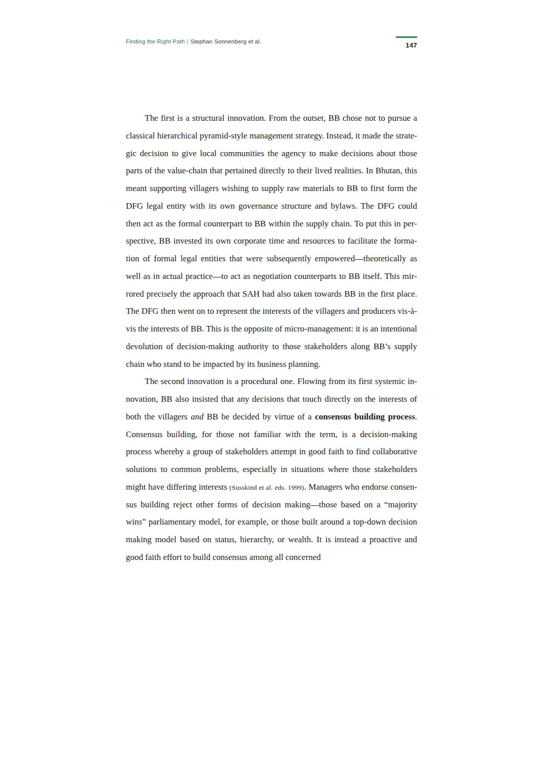Finding the Right Path|Stephan Sonnenberg et al.
147
The first is a structural innovation. From the outset, BB chose not to pursue a classical hierarchical pyramid-style management strategy. Instead, it made the strategic decision to give local communities the agency to make decisions about those parts of the value-chain that pertained directly to their lived realities. In Bhutan, this meant supporting villagers wishing to supply raw materials to BB to first form the DFG legal entity with its own governance structure and bylaws. The DFG could then act as the formal counterpart to BB within the supply chain. To put this in perspective, BB invested its own corporate time and resources to facilitate the formation of formal legal entities that were subsequently empowered—theoretically as well as in actual practice—to act as negotiation counterparts to BB itself. This mirrored precisely the approach that SAH had also taken towards BB in the first place. The DFG then went on to represent the interests of the villagers and producers vis-à-vis the interests of BB. This is the opposite of micro-management: it is an intentional devolution of decision-making authority to those stakeholders along BB’s supply chain who stand to be impacted by its business planning.
The second innovation is a procedural one. Flowing from its first systemic innovation, BB also insisted that any decisions that touch directly on the interests of both the villagers and BB be decided by virtue of a consensus building process. Consensus building, for those not familiar with the term, is a decision-making process whereby a group of stakeholders attempt in good faith to find collaborative solutions to common problems, especially in situations where those stakeholders might have differing interests (Susskind et al. eds. 1999). Managers who endorse consensus building reject other forms of decision making—those based on a “majority wins” parliamentary model, for example, or those built around a top-down decision making model based on status, hierarchy, or wealth. It is instead a proactive and good faith effort to build consensus among all concerned